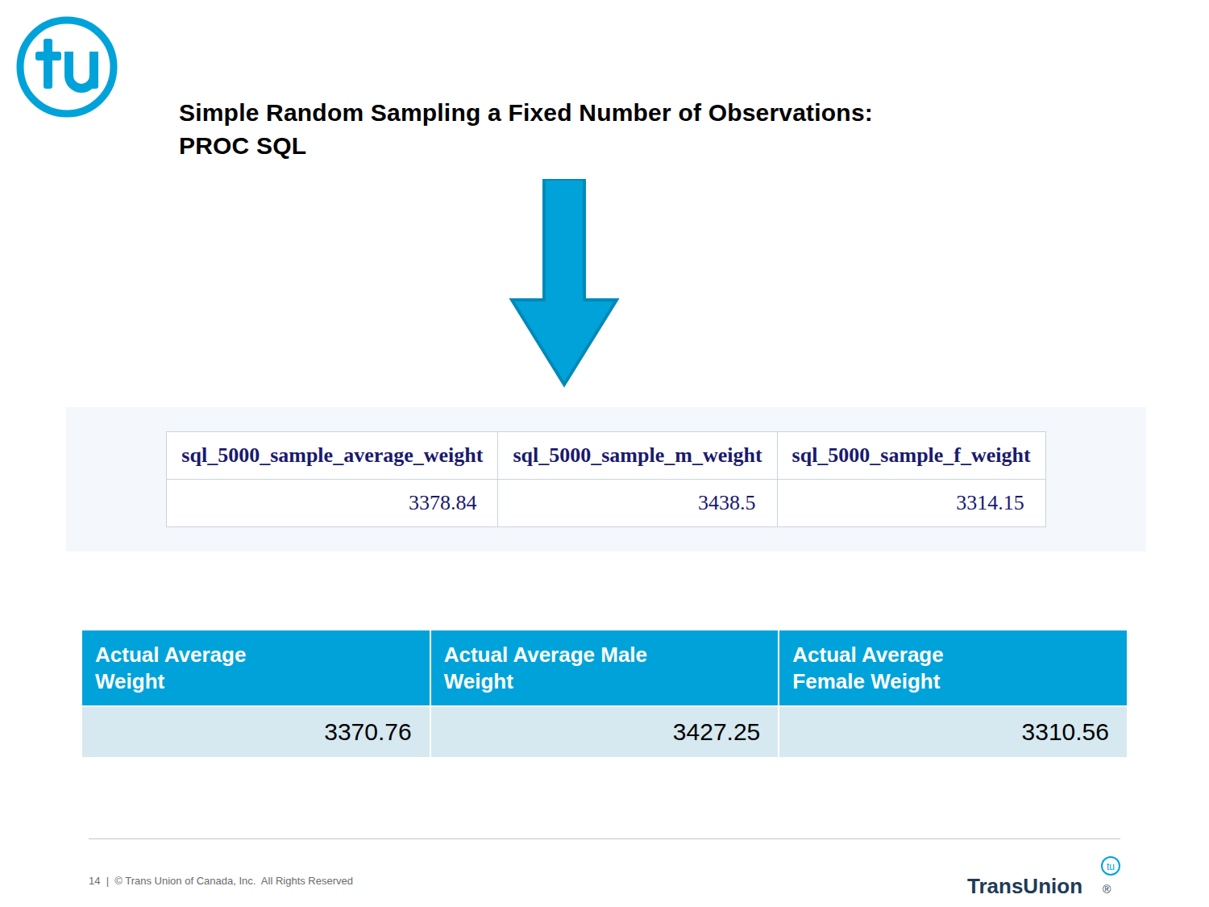Simple Random Sampling a Fixed Number of Observations:
PROC SQL
| sql_5000_sample_average_weight | sql_5000_sample_m_weight | sql_5000_sample_f_weight |
| --- | --- | --- |
| 3378.84 | 3438.5 | 3314.15 |
| Actual Average Weight | Actual Average Male Weight | Actual Average Female Weight |
| --- | --- | --- |
| 3370.76 | 3427.25 | 3310.56 |
14 | © Trans Union of Canada, Inc. All Rights Reserved
tu TransUnion ®